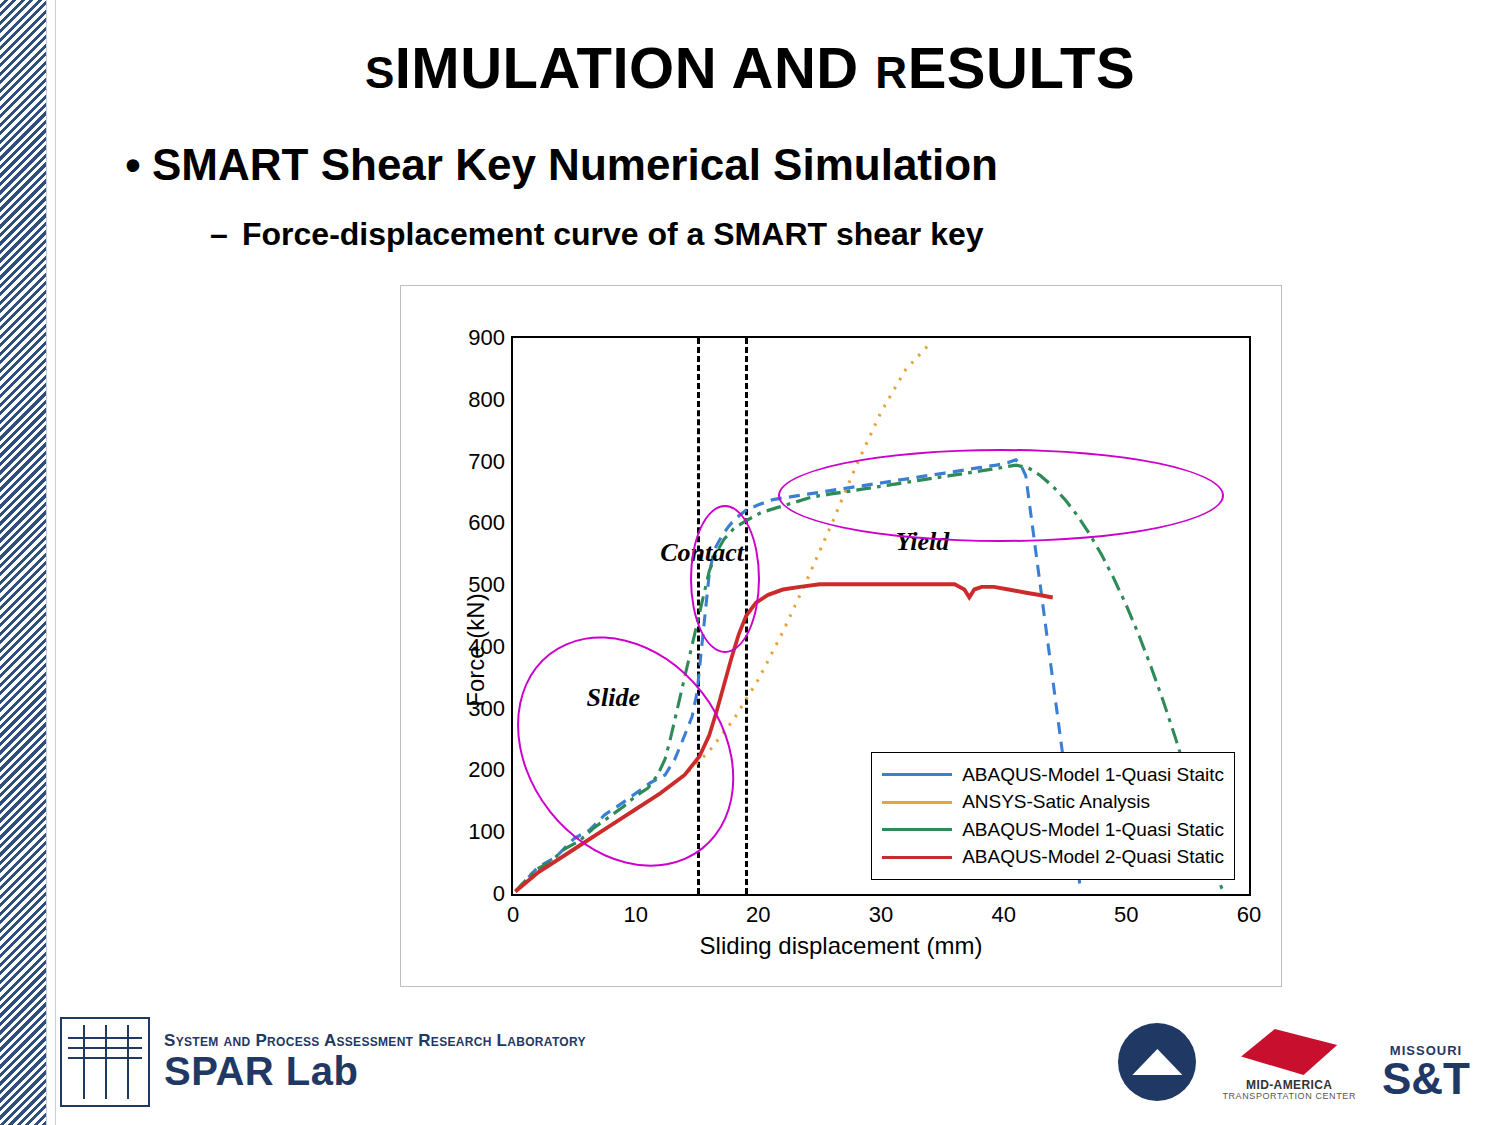SIMULATION AND RESULTS
•SMART Shear Key Numerical Simulation
–Force-displacement curve of a SMART shear key
Force (kN)
Sliding displacement (mm)
0
100
200
300
400
500
600
700
800
900
0
10
20
30
40
50
60
Slide
Contact
Yield
ABAQUS-Model 1-Quasi Staitc
ANSYS-Satic Analysis
ABAQUS-Model 1-Quasi Static
ABAQUS-Model 2-Quasi Static
System and Process Assessment Research Laboratory
SPAR Lab
MID-AMERICA
TRANSPORTATION CENTER
MISSOURI
S&T